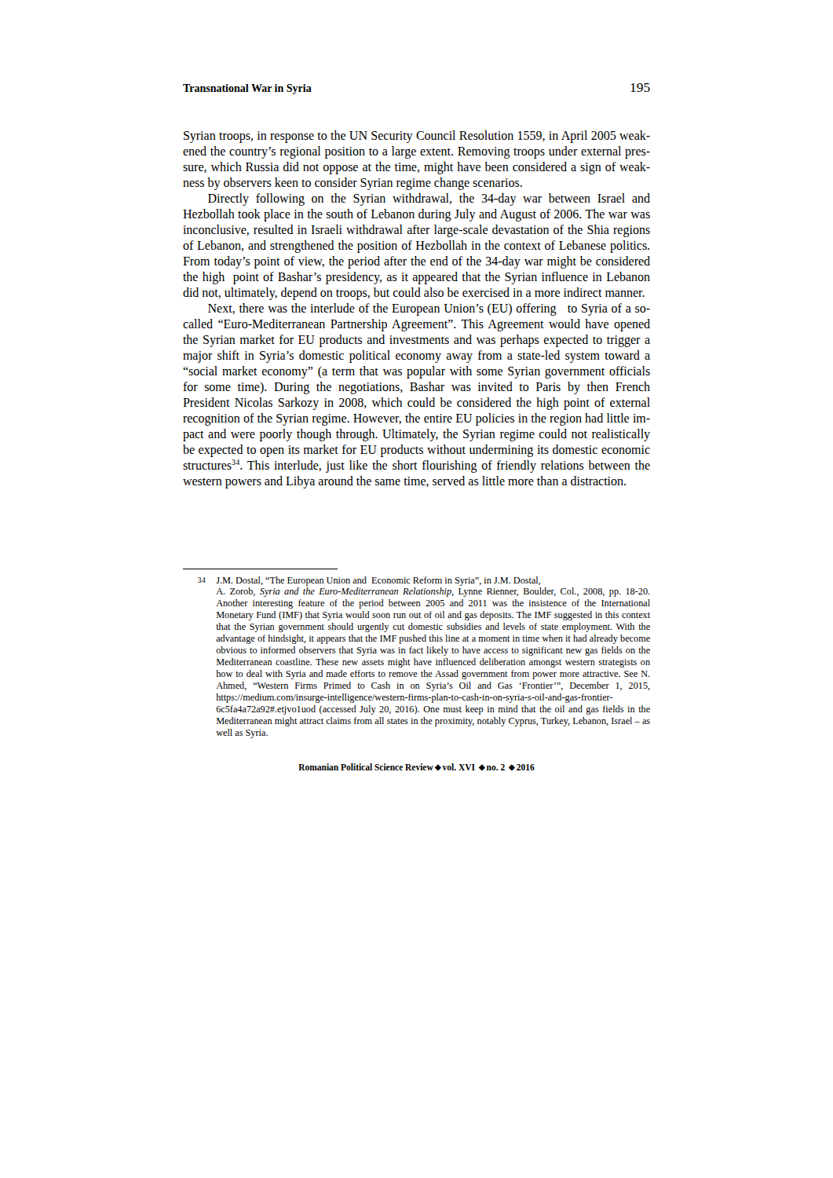Transnational War in Syria
195
Syrian troops, in response to the UN Security Council Resolution 1559, in April 2005 weakened the country’s regional position to a large extent. Removing troops under external pressure, which Russia did not oppose at the time, might have been considered a sign of weakness by observers keen to consider Syrian regime change scenarios.
Directly following on the Syrian withdrawal, the 34-day war between Israel and Hezbollah took place in the south of Lebanon during July and August of 2006. The war was inconclusive, resulted in Israeli withdrawal after large-scale devastation of the Shia regions of Lebanon, and strengthened the position of Hezbollah in the context of Lebanese politics. From today’s point of view, the period after the end of the 34-day war might be considered the high point of Bashar’s presidency, as it appeared that the Syrian influence in Lebanon did not, ultimately, depend on troops, but could also be exercised in a more indirect manner.
Next, there was the interlude of the European Union’s (EU) offering to Syria of a so-called “Euro-Mediterranean Partnership Agreement”. This Agreement would have opened the Syrian market for EU products and investments and was perhaps expected to trigger a major shift in Syria’s domestic political economy away from a state-led system toward a “social market economy” (a term that was popular with some Syrian government officials for some time). During the negotiations, Bashar was invited to Paris by then French President Nicolas Sarkozy in 2008, which could be considered the high point of external recognition of the Syrian regime. However, the entire EU policies in the region had little impact and were poorly though through. Ultimately, the Syrian regime could not realistically be expected to open its market for EU products without undermining its domestic economic structures34. This interlude, just like the short flourishing of friendly relations between the western powers and Libya around the same time, served as little more than a distraction.
34
J.M. Dostal, “The European Union and Economic Reform in Syria”, in J.M. Dostal,
A. Zorob, Syria and the Euro-Mediterranean Relationship, Lynne Rienner, Boulder, Col., 2008, pp. 18-20. Another interesting feature of the period between 2005 and 2011 was the insistence of the International Monetary Fund (IMF) that Syria would soon run out of oil and gas deposits. The IMF suggested in this context that the Syrian government should urgently cut domestic subsidies and levels of state employment. With the advantage of hindsight, it appears that the IMF pushed this line at a moment in time when it had already become obvious to informed observers that Syria was in fact likely to have access to significant new gas fields on the Mediterranean coastline. These new assets might have influenced deliberation amongst western strategists on how to deal with Syria and made efforts to remove the Assad government from power more attractive. See N. Ahmed, “Western Firms Primed to Cash in on Syria’s Oil and Gas ‘Frontier’”, December 1, 2015, https://medium.com/insurge-intelligence/western-firms-plan-to-cash-in-on-syria-s-oil-and-gas-frontier-6c5fa4a72a92#.etjvo1uod (accessed July 20, 2016). One must keep in mind that the oil and gas fields in the Mediterranean might attract claims from all states in the proximity, notably Cyprus, Turkey, Lebanon, Israel – as well as Syria.
Romanian Political Science Review◆vol. XVI ◆no. 2 ◆2016